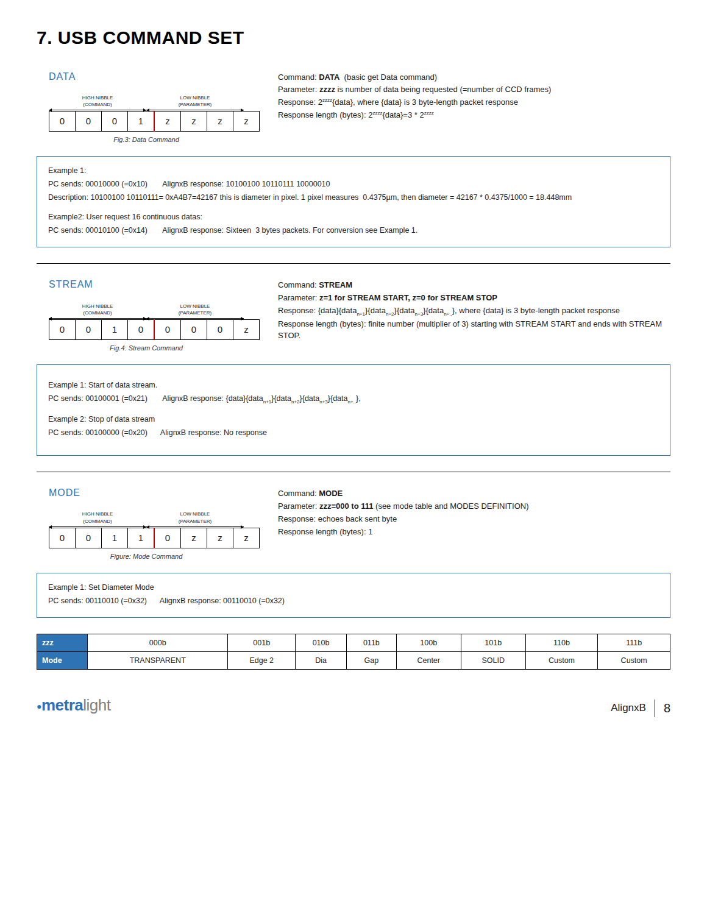7. USB COMMAND SET
DATA
HIGH NIBBLE
(COMMAND)
LOW NIBBLE
(PARAMETER)
| 0 | 0 | 0 | 1 | z | z | z | z |
Fig.3: Data Command
Command: DATA (basic get Data command)
Parameter: zzzz is number of data being requested (=number of CCD frames)
Response: 2zzzz{data}, where {data} is 3 byte-length packet response
Response length (bytes): 2zzzz{data}=3 * 2zzzz
Example 1:
PC sends: 00010000 (=0x10) AlignxB response: 10100100 10110111 10000010
Description: 10100100 10110111= 0xA4B7=42167 this is diameter in pixel. 1 pixel measures 0.4375µm, then diameter = 42167 * 0.4375/1000 = 18.448mm
Example2: User request 16 continuous datas:
PC sends: 00010100 (=0x14) AlignxB response: Sixteen 3 bytes packets. For conversion see Example 1.
STREAM
HIGH NIBBLE
(COMMAND)
LOW NIBBLE
(PARAMETER)
| 0 | 0 | 1 | 0 | 0 | 0 | 0 | z |
Fig.4: Stream Command
Command: STREAM
Parameter: z=1 for STREAM START, z=0 for STREAM STOP
Response: {data}{datan+1}{datan+2}{datan+3}{datan+..}, where {data} is 3 byte-length packet response
Response length (bytes): finite number (multiplier of 3) starting with STREAM START and ends with STREAM STOP.
Example 1: Start of data stream.
PC sends: 00100001 (=0x21) AlignxB response: {data}{datan+1}{datan+2}{datan+3}{datan+..},
Example 2: Stop of data stream
PC sends: 00100000 (=0x20) AlignxB response: No response
MODE
HIGH NIBBLE
(COMMAND)
LOW NIBBLE
(PARAMETER)
| 0 | 0 | 1 | 1 | 0 | z | z | z |
Figure: Mode Command
Command: MODE
Parameter: zzz=000 to 111 (see mode table and MODES DEFINITION)
Response: echoes back sent byte
Response length (bytes): 1
Example 1: Set Diameter Mode
PC sends: 00110010 (=0x32) AlignxB response: 00110010 (=0x32)
| zzz | 000b | 001b | 010b | 011b | 100b | 101b | 110b | 111b |
| Mode | TRANSPARENT | Edge 2 | Dia | Gap | Center | SOLID | Custom | Custom |
●metra light
AlignxB 8